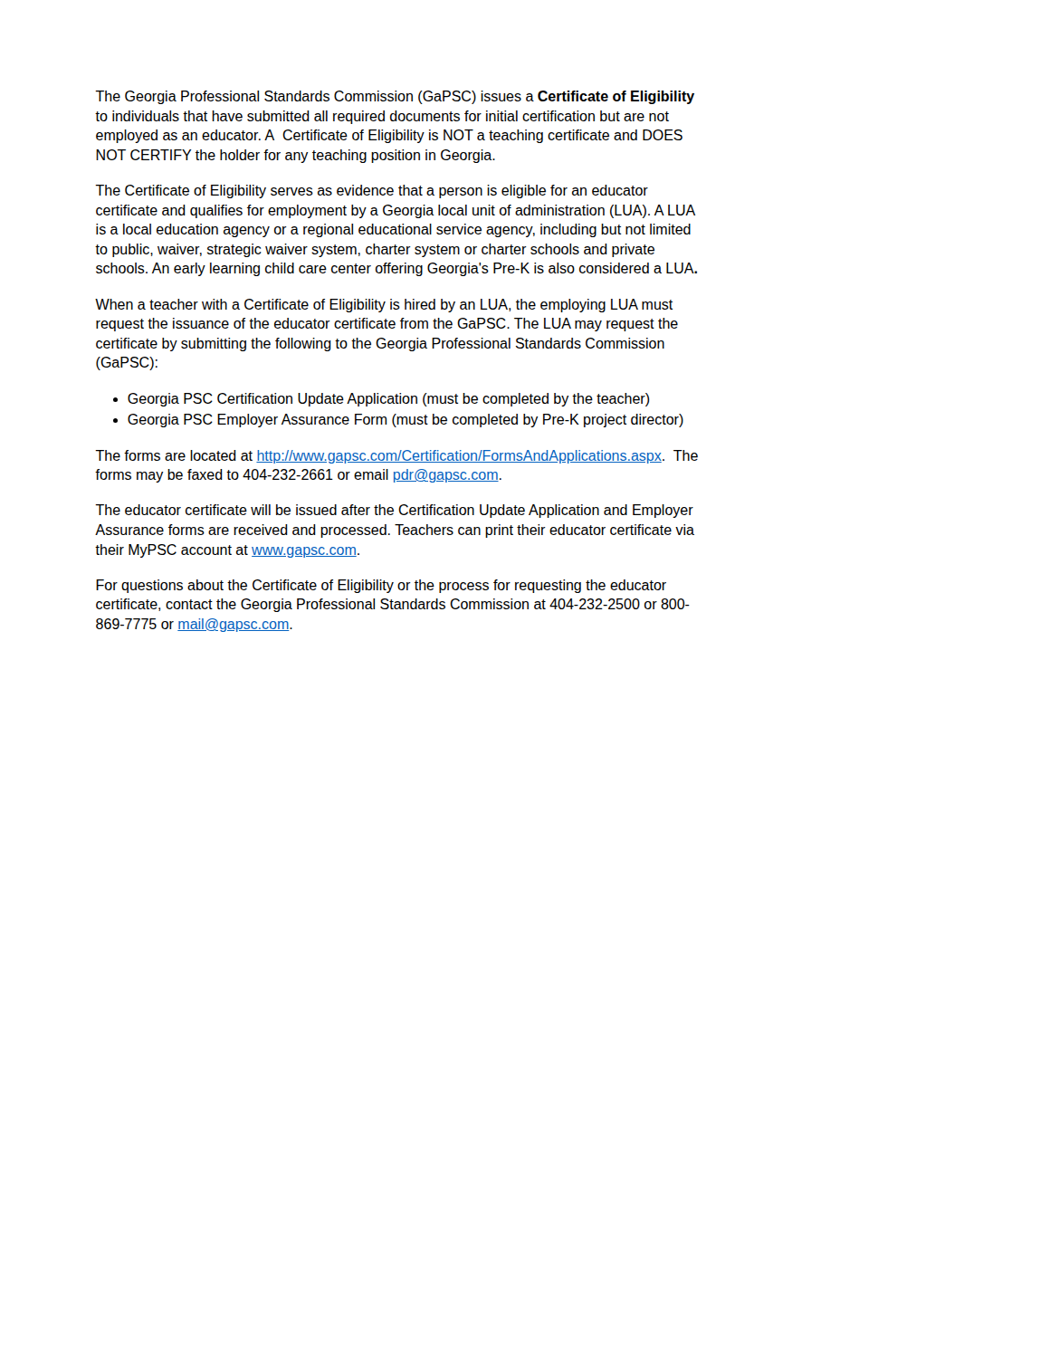The Georgia Professional Standards Commission (GaPSC) issues a Certificate of Eligibility to individuals that have submitted all required documents for initial certification but are not employed as an educator. A Certificate of Eligibility is NOT a teaching certificate and DOES NOT CERTIFY the holder for any teaching position in Georgia.
The Certificate of Eligibility serves as evidence that a person is eligible for an educator certificate and qualifies for employment by a Georgia local unit of administration (LUA). A LUA is a local education agency or a regional educational service agency, including but not limited to public, waiver, strategic waiver system, charter system or charter schools and private schools. An early learning child care center offering Georgia's Pre-K is also considered a LUA.
When a teacher with a Certificate of Eligibility is hired by an LUA, the employing LUA must request the issuance of the educator certificate from the GaPSC. The LUA may request the certificate by submitting the following to the Georgia Professional Standards Commission (GaPSC):
Georgia PSC Certification Update Application (must be completed by the teacher)
Georgia PSC Employer Assurance Form (must be completed by Pre-K project director)
The forms are located at http://www.gapsc.com/Certification/FormsAndApplications.aspx. The forms may be faxed to 404-232-2661 or email pdr@gapsc.com.
The educator certificate will be issued after the Certification Update Application and Employer Assurance forms are received and processed. Teachers can print their educator certificate via their MyPSC account at www.gapsc.com.
For questions about the Certificate of Eligibility or the process for requesting the educator certificate, contact the Georgia Professional Standards Commission at 404-232-2500 or 800-869-7775 or mail@gapsc.com.